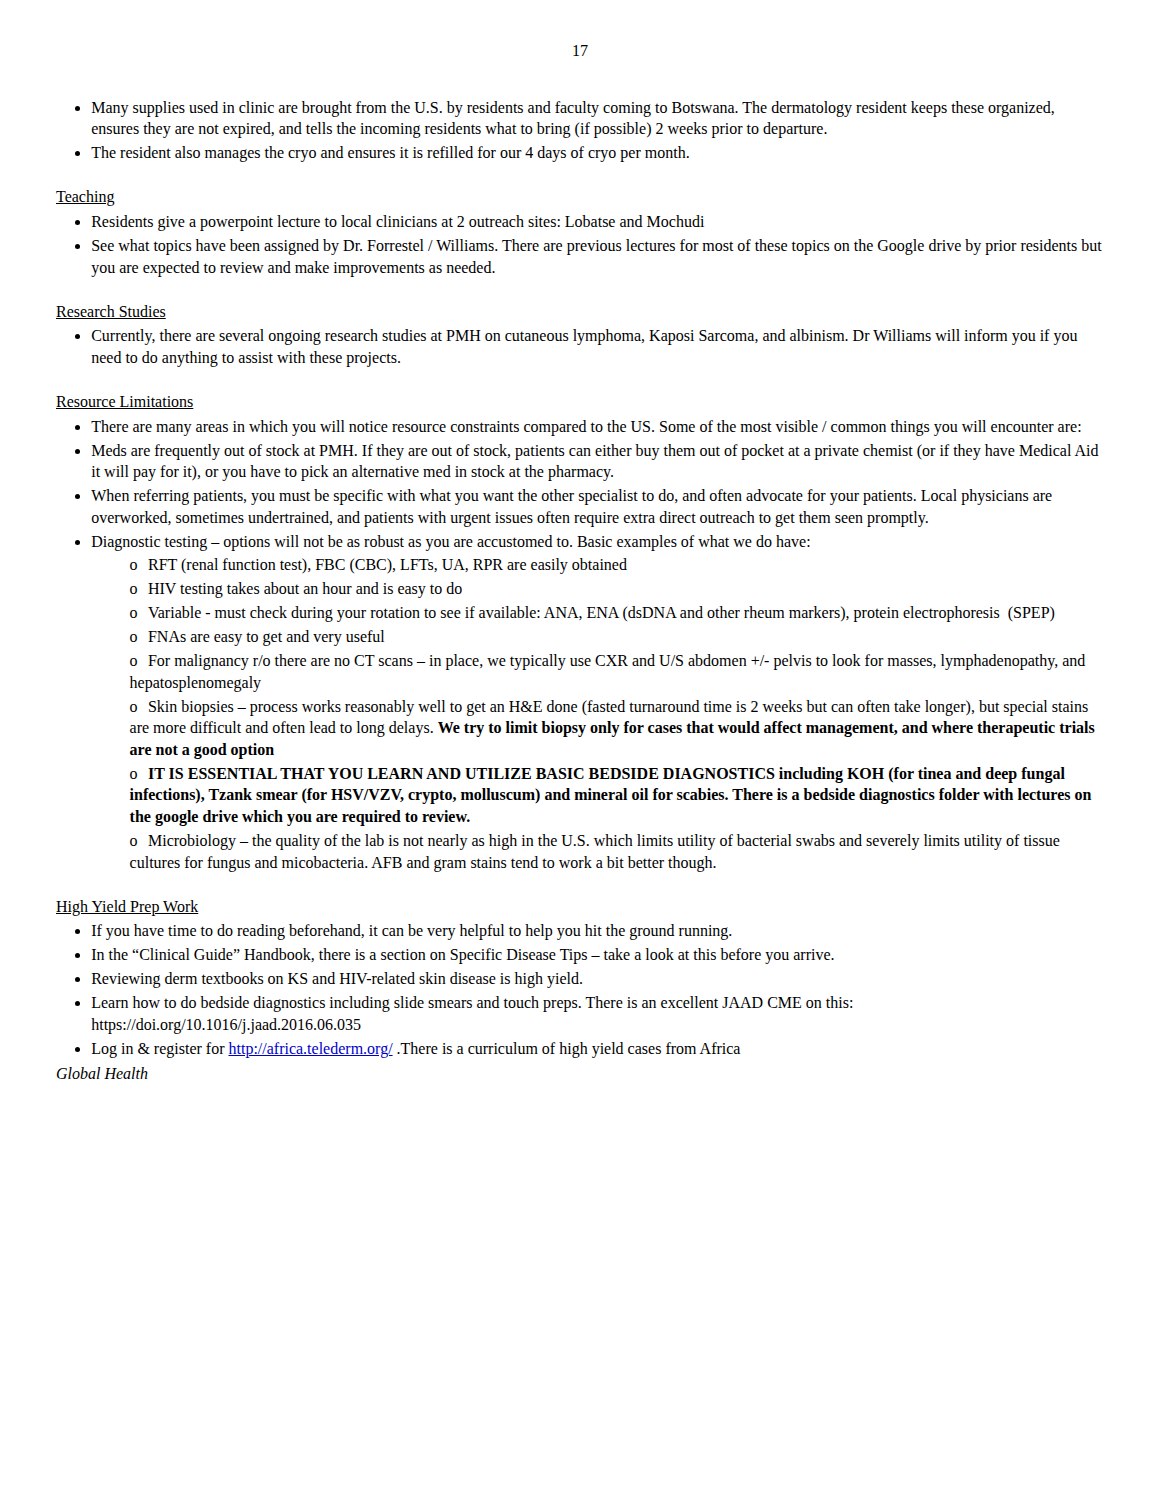17
Many supplies used in clinic are brought from the U.S. by residents and faculty coming to Botswana. The dermatology resident keeps these organized, ensures they are not expired, and tells the incoming residents what to bring (if possible) 2 weeks prior to departure.
The resident also manages the cryo and ensures it is refilled for our 4 days of cryo per month.
Teaching
Residents give a powerpoint lecture to local clinicians at 2 outreach sites: Lobatse and Mochudi
See what topics have been assigned by Dr. Forrestel / Williams. There are previous lectures for most of these topics on the Google drive by prior residents but you are expected to review and make improvements as needed.
Research Studies
Currently, there are several ongoing research studies at PMH on cutaneous lymphoma, Kaposi Sarcoma, and albinism. Dr Williams will inform you if you need to do anything to assist with these projects.
Resource Limitations
There are many areas in which you will notice resource constraints compared to the US. Some of the most visible / common things you will encounter are:
Meds are frequently out of stock at PMH. If they are out of stock, patients can either buy them out of pocket at a private chemist (or if they have Medical Aid it will pay for it), or you have to pick an alternative med in stock at the pharmacy.
When referring patients, you must be specific with what you want the other specialist to do, and often advocate for your patients. Local physicians are overworked, sometimes undertrained, and patients with urgent issues often require extra direct outreach to get them seen promptly.
Diagnostic testing – options will not be as robust as you are accustomed to. Basic examples of what we do have:
RFT (renal function test), FBC (CBC), LFTs, UA, RPR are easily obtained
HIV testing takes about an hour and is easy to do
Variable - must check during your rotation to see if available: ANA, ENA (dsDNA and other rheum markers), protein electrophoresis (SPEP)
FNAs are easy to get and very useful
For malignancy r/o there are no CT scans – in place, we typically use CXR and U/S abdomen +/- pelvis to look for masses, lymphadenopathy, and hepatosplenomegaly
Skin biopsies – process works reasonably well to get an H&E done (fasted turnaround time is 2 weeks but can often take longer), but special stains are more difficult and often lead to long delays. We try to limit biopsy only for cases that would affect management, and where therapeutic trials are not a good option
IT IS ESSENTIAL THAT YOU LEARN AND UTILIZE BASIC BEDSIDE DIAGNOSTICS including KOH (for tinea and deep fungal infections), Tzank smear (for HSV/VZV, crypto, molluscum) and mineral oil for scabies. There is a bedside diagnostics folder with lectures on the google drive which you are required to review.
Microbiology – the quality of the lab is not nearly as high in the U.S. which limits utility of bacterial swabs and severely limits utility of tissue cultures for fungus and micobacteria. AFB and gram stains tend to work a bit better though.
High Yield Prep Work
If you have time to do reading beforehand, it can be very helpful to help you hit the ground running.
In the “Clinical Guide” Handbook, there is a section on Specific Disease Tips – take a look at this before you arrive.
Reviewing derm textbooks on KS and HIV-related skin disease is high yield.
Learn how to do bedside diagnostics including slide smears and touch preps. There is an excellent JAAD CME on this: https://doi.org/10.1016/j.jaad.2016.06.035
Log in & register for http://africa.telederm.org/ .There is a curriculum of high yield cases from Africa
Global Health